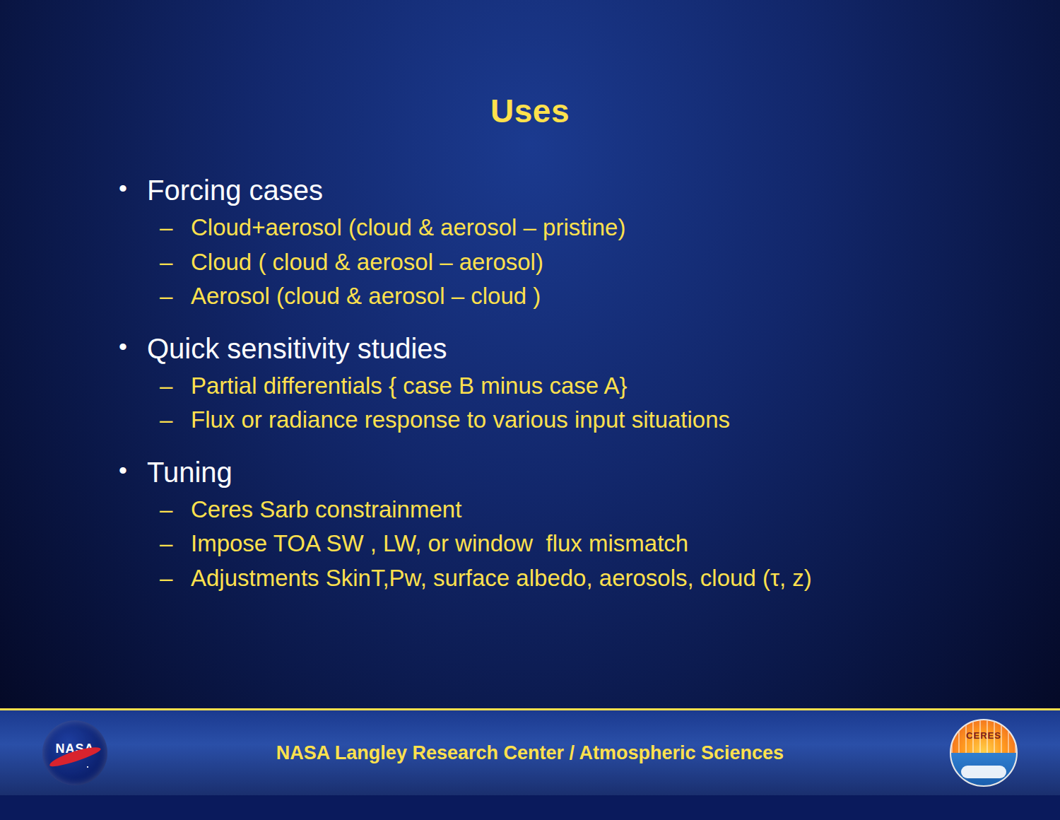Uses
•Forcing cases
–Cloud+aerosol (cloud & aerosol – pristine)
–Cloud ( cloud & aerosol – aerosol)
–Aerosol (cloud & aerosol – cloud )
•Quick sensitivity studies
–Partial differentials { case B minus case A}
–Flux or radiance response to various input situations
•Tuning
–Ceres Sarb constrainment
–Impose TOA SW , LW, or window flux mismatch
–Adjustments SkinT,Pw, surface albedo, aerosols, cloud (τ, z)
NASA
NASA Langley Research Center / Atmospheric Sciences
CERES